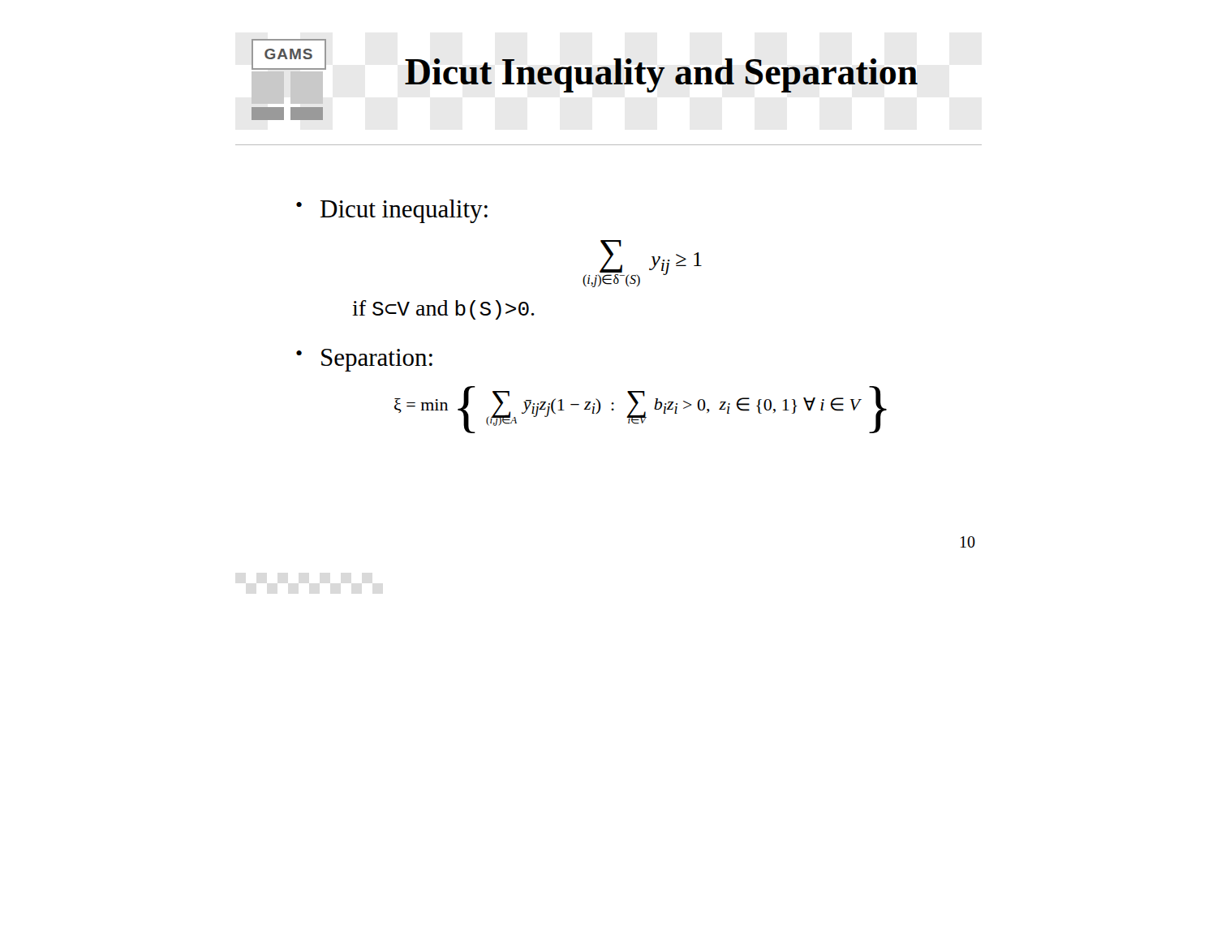GAMS
Dicut Inequality and Separation
Dicut inequality:
∑ (i,j)∈δ−(S) yij ≥ 1
if S⊂V and b(S)>0.
Separation:
ξ = min { ∑ (i,j)∈A ȳijzj(1 − zi) : ∑ i∈V bizi > 0, zi ∈ {0, 1} ∀ i ∈ V }
10